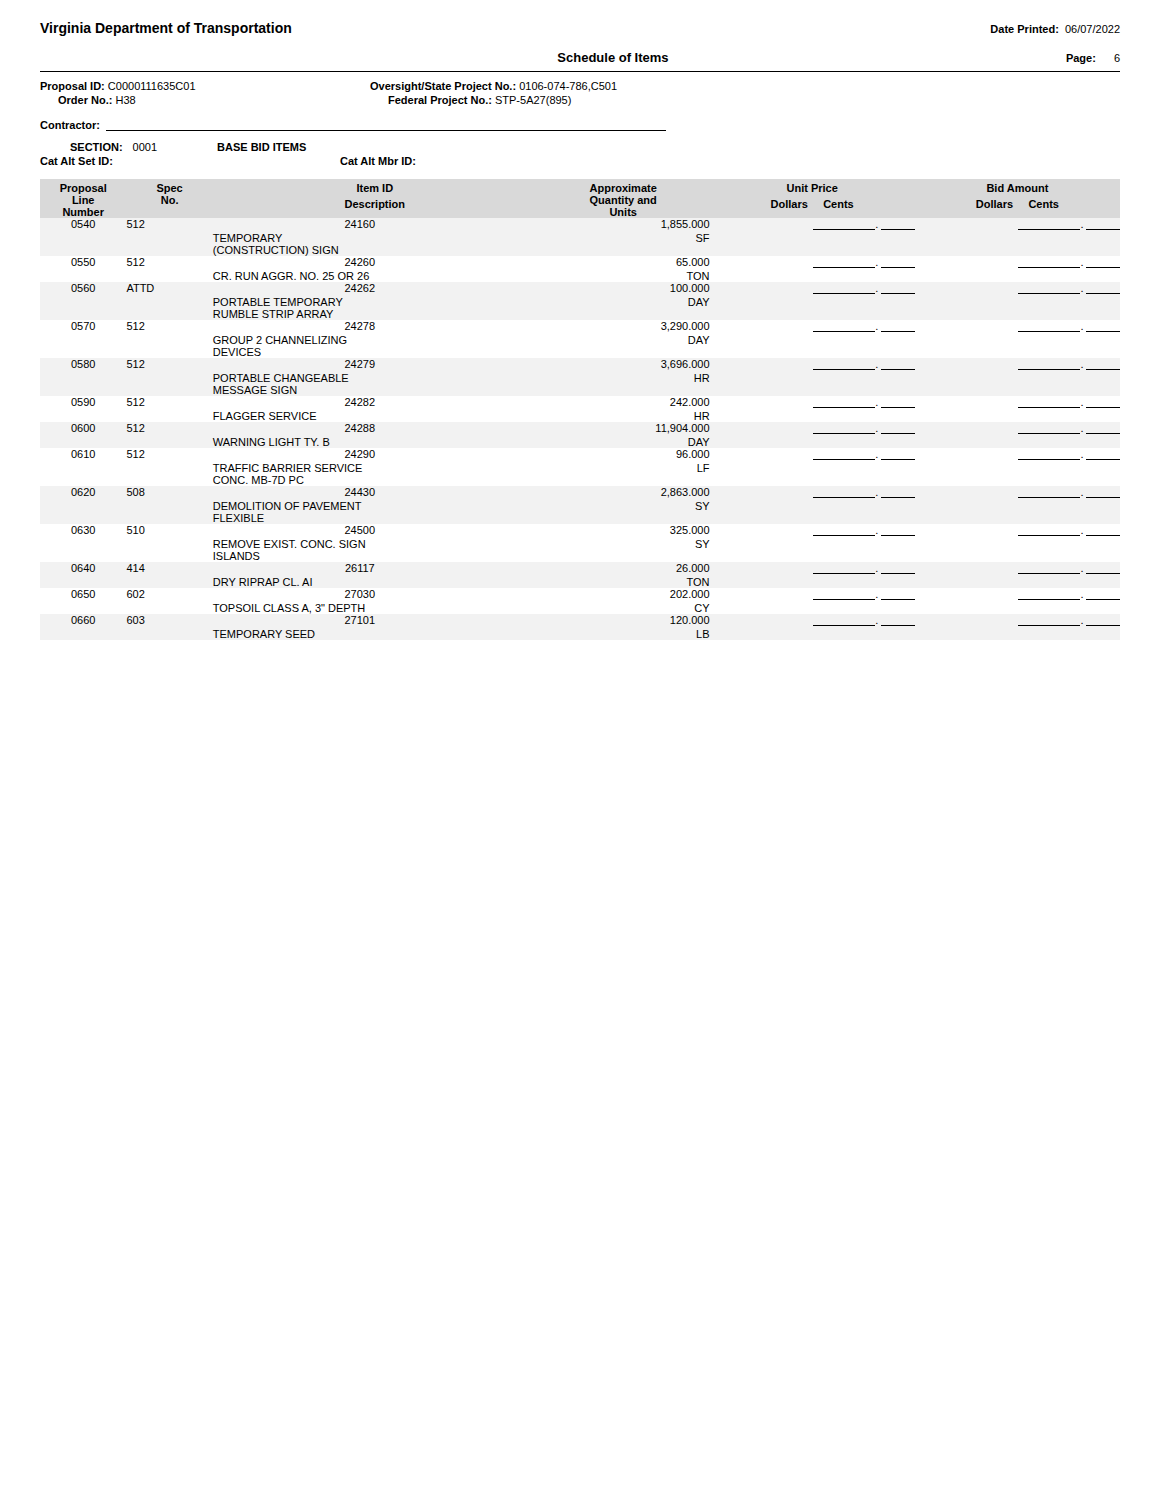Virginia Department of Transportation
Date Printed: 06/07/2022
Schedule of Items
Page: 6
Proposal ID: C0000111635C01
Oversight/State Project No.: 0106-074-786,C501
Order No.: H38
Federal Project No.: STP-5A27(895)
Contractor:
SECTION: 0001 BASE BID ITEMS
Cat Alt Set ID:
Cat Alt Mbr ID:
| Proposal Line Number | Spec No. | Item ID | Approximate Quantity and Units | Unit Price | Bid Amount |
| --- | --- | --- | --- | --- | --- |
| Description | Dollars Cents | Dollars Cents |
| 0540 | 512 | 24160 TEMPORARY (CONSTRUCTION) SIGN | 1,855.000 SF | . | . |
| 0550 | 512 | 24260 CR. RUN AGGR. NO. 25 OR 26 | 65.000 TON | . | . |
| 0560 | ATTD | 24262 PORTABLE TEMPORARY RUMBLE STRIP ARRAY | 100.000 DAY | . | . |
| 0570 | 512 | 24278 GROUP 2 CHANNELIZING DEVICES | 3,290.000 DAY | . | . |
| 0580 | 512 | 24279 PORTABLE CHANGEABLE MESSAGE SIGN | 3,696.000 HR | . | . |
| 0590 | 512 | 24282 FLAGGER SERVICE | 242.000 HR | . | . |
| 0600 | 512 | 24288 WARNING LIGHT TY. B | 11,904.000 DAY | . | . |
| 0610 | 512 | 24290 TRAFFIC BARRIER SERVICE CONC. MB-7D PC | 96.000 LF | . | . |
| 0620 | 508 | 24430 DEMOLITION OF PAVEMENT FLEXIBLE | 2,863.000 SY | . | . |
| 0630 | 510 | 24500 REMOVE EXIST. CONC. SIGN ISLANDS | 325.000 SY | . | . |
| 0640 | 414 | 26117 DRY RIPRAP CL. AI | 26.000 TON | . | . |
| 0650 | 602 | 27030 TOPSOIL CLASS A, 3" DEPTH | 202.000 CY | . | . |
| 0660 | 603 | 27101 TEMPORARY SEED | 120.000 LB | . | . |